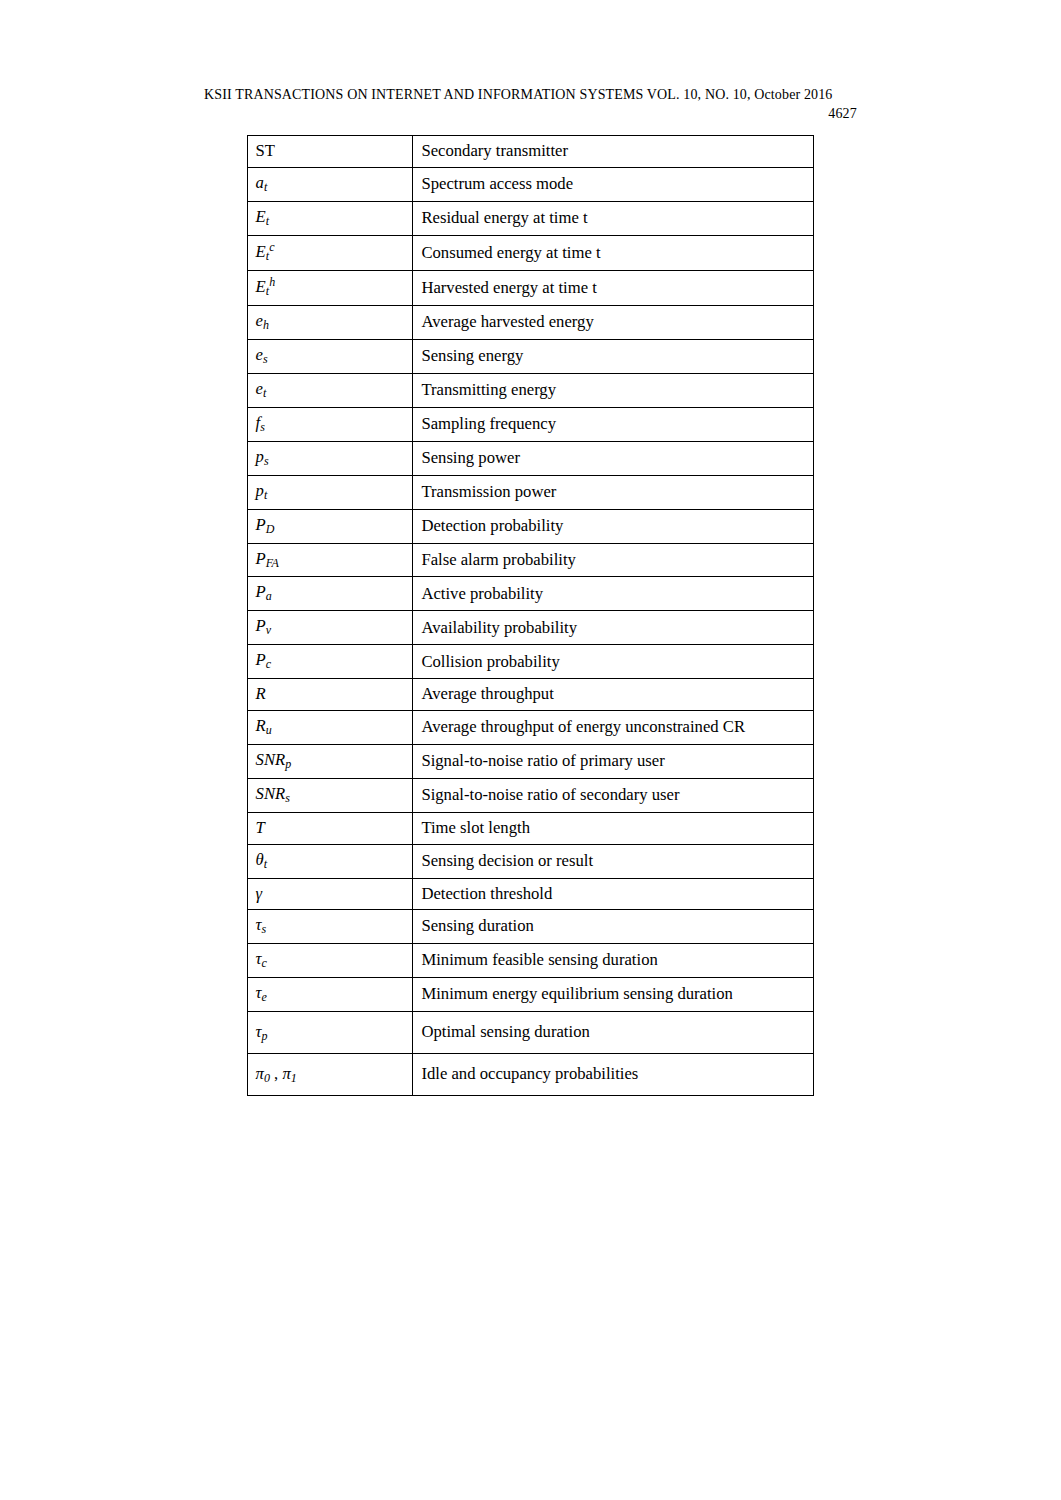KSII TRANSACTIONS ON INTERNET AND INFORMATION SYSTEMS VOL. 10, NO. 10, October 2016 4627
| ST | Secondary transmitter |
| a t | Spectrum access mode |
| E t | Residual energy at time t |
| E t c | Consumed energy at time t |
| E t h | Harvested energy at time t |
| e h | Average harvested energy |
| e s | Sensing energy |
| e t | Transmitting energy |
| f s | Sampling frequency |
| p s | Sensing power |
| p t | Transmission power |
| P D | Detection probability |
| P FA | False alarm probability |
| P a | Active probability |
| P v | Availability probability |
| P c | Collision probability |
| R | Average throughput |
| R u | Average throughput of energy unconstrained CR |
| SNR p | Signal-to-noise ratio of primary user |
| SNR s | Signal-to-noise ratio of secondary user |
| T | Time slot length |
| θ t | Sensing decision or result |
| γ | Detection threshold |
| τ s | Sensing duration |
| τ c | Minimum feasible sensing duration |
| τ e | Minimum energy equilibrium sensing duration |
| τ p | Optimal sensing duration |
| π 0 , π 1 | Idle and occupancy probabilities |